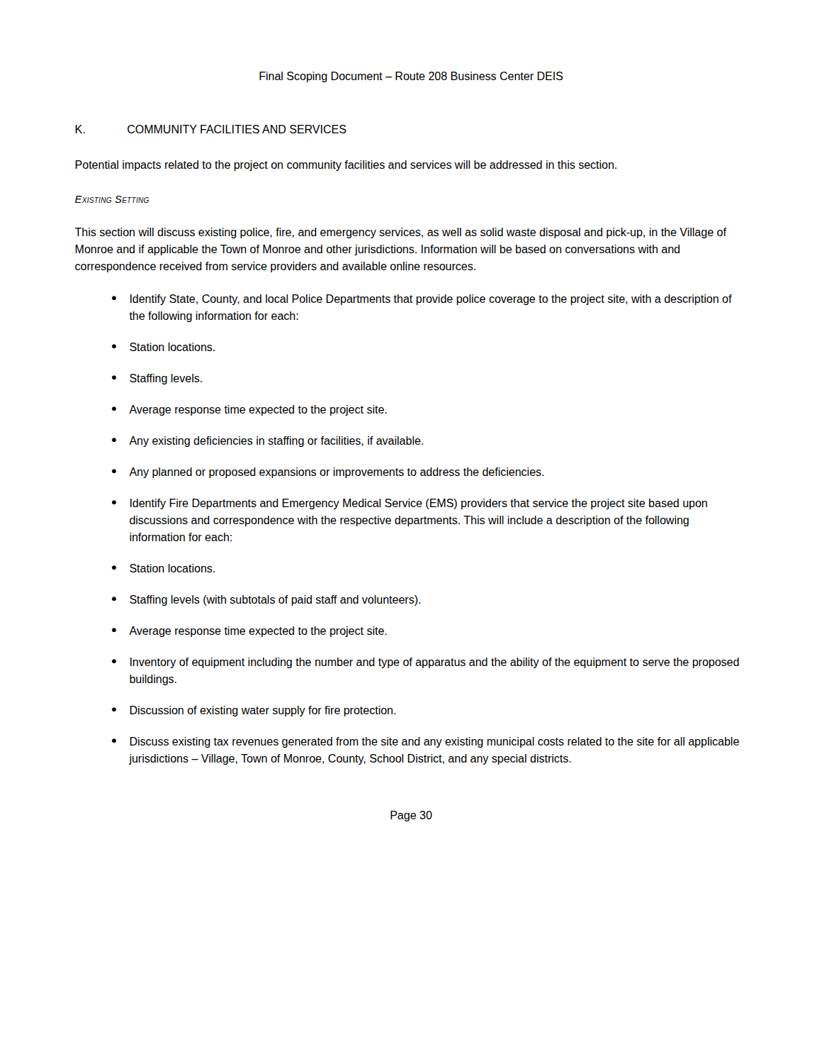Final Scoping Document – Route 208 Business Center DEIS
K. COMMUNITY FACILITIES AND SERVICES
Potential impacts related to the project on community facilities and services will be addressed in this section.
Existing Setting
This section will discuss existing police, fire, and emergency services, as well as solid waste disposal and pick-up, in the Village of Monroe and if applicable the Town of Monroe and other jurisdictions. Information will be based on conversations with and correspondence received from service providers and available online resources.
Identify State, County, and local Police Departments that provide police coverage to the project site, with a description of the following information for each:
Station locations.
Staffing levels.
Average response time expected to the project site.
Any existing deficiencies in staffing or facilities, if available.
Any planned or proposed expansions or improvements to address the deficiencies.
Identify Fire Departments and Emergency Medical Service (EMS) providers that service the project site based upon discussions and correspondence with the respective departments. This will include a description of the following information for each:
Station locations.
Staffing levels (with subtotals of paid staff and volunteers).
Average response time expected to the project site.
Inventory of equipment including the number and type of apparatus and the ability of the equipment to serve the proposed buildings.
Discussion of existing water supply for fire protection.
Discuss existing tax revenues generated from the site and any existing municipal costs related to the site for all applicable jurisdictions – Village, Town of Monroe, County, School District, and any special districts.
Page 30